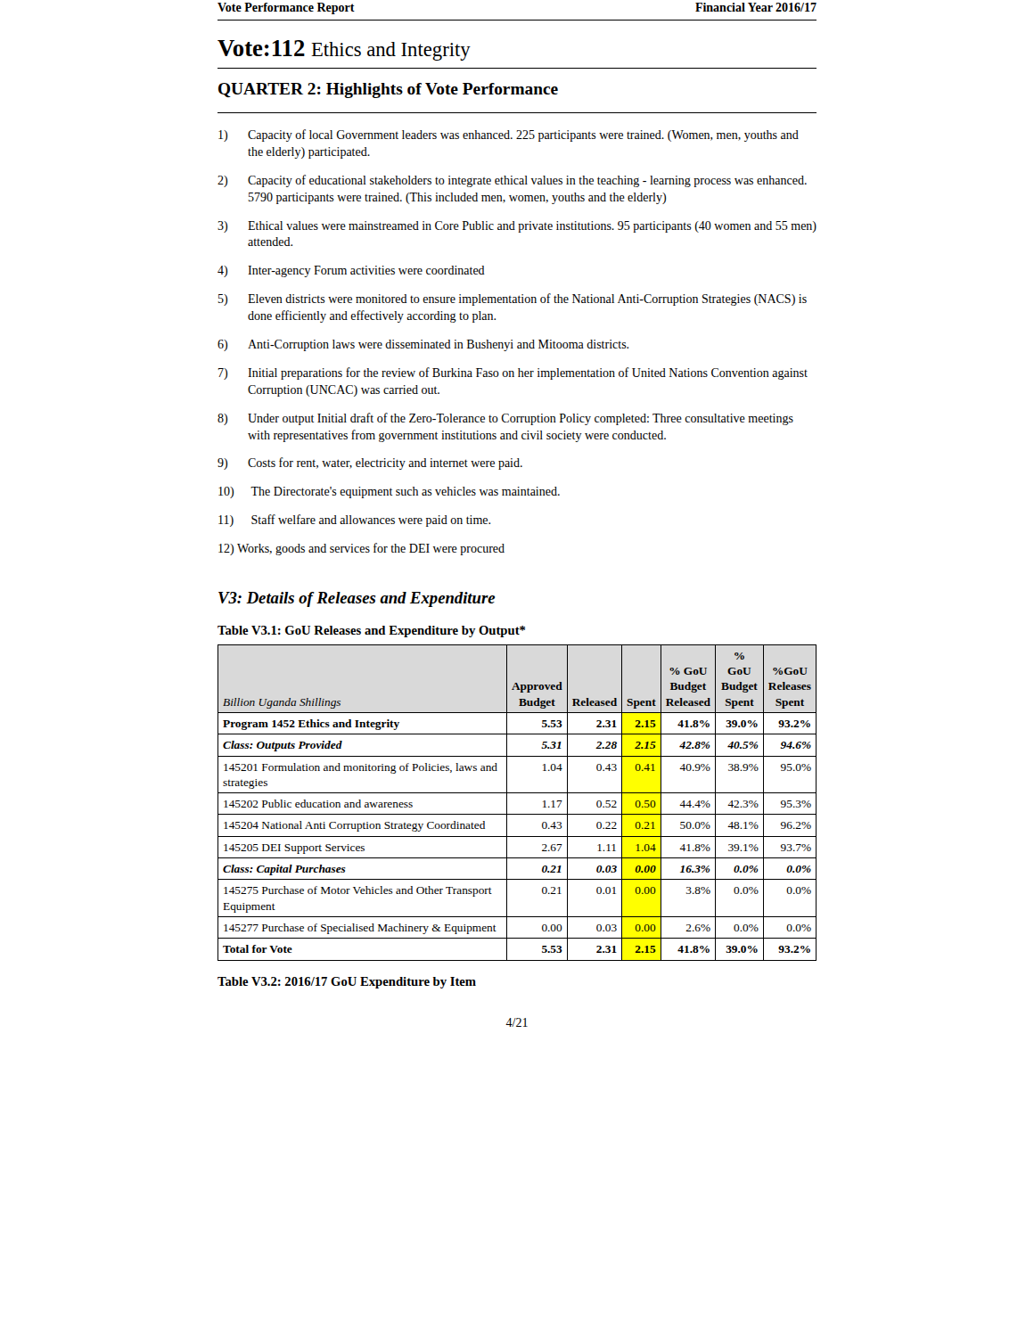Vote Performance Report
Financial Year 2016/17
Vote:112 Ethics and Integrity
QUARTER 2: Highlights of Vote Performance
1) Capacity of local Government leaders was enhanced. 225 participants were trained. (Women, men, youths and the elderly) participated.
2) Capacity of educational stakeholders to integrate ethical values in the teaching - learning process was enhanced. 5790 participants were trained. (This included men, women, youths and the elderly)
3) Ethical values were mainstreamed in Core Public and private institutions. 95 participants (40 women and 55 men) attended.
4) Inter-agency Forum activities were coordinated
5) Eleven districts were monitored to ensure implementation of the National Anti-Corruption Strategies (NACS) is done efficiently and effectively according to plan.
6) Anti-Corruption laws were disseminated in Bushenyi and Mitooma districts.
7) Initial preparations for the review of Burkina Faso on her implementation of United Nations Convention against Corruption (UNCAC) was carried out.
8) Under output Initial draft of the Zero-Tolerance to Corruption Policy completed: Three consultative meetings with representatives from government institutions and civil society were conducted.
9) Costs for rent, water, electricity and internet were paid.
10) The Directorate's equipment such as vehicles was maintained.
11) Staff welfare and allowances were paid on time.
12) Works, goods and services for the DEI were procured
V3: Details of Releases and Expenditure
Table V3.1: GoU Releases and Expenditure by Output*
| Billion Uganda Shillings | Approved Budget | Released | Spent | % GoU Budget Released | % GoU Budget Spent | %GoU Releases Spent |
| --- | --- | --- | --- | --- | --- | --- |
| Program 1452 Ethics and Integrity | 5.53 | 2.31 | 2.15 | 41.8% | 39.0% | 93.2% |
| Class: Outputs Provided | 5.31 | 2.28 | 2.15 | 42.8% | 40.5% | 94.6% |
| 145201 Formulation and monitoring of Policies, laws and strategies | 1.04 | 0.43 | 0.41 | 40.9% | 38.9% | 95.0% |
| 145202 Public education and awareness | 1.17 | 0.52 | 0.50 | 44.4% | 42.3% | 95.3% |
| 145204 National Anti Corruption Strategy Coordinated | 0.43 | 0.22 | 0.21 | 50.0% | 48.1% | 96.2% |
| 145205 DEI Support Services | 2.67 | 1.11 | 1.04 | 41.8% | 39.1% | 93.7% |
| Class: Capital Purchases | 0.21 | 0.03 | 0.00 | 16.3% | 0.0% | 0.0% |
| 145275 Purchase of Motor Vehicles and Other Transport Equipment | 0.21 | 0.01 | 0.00 | 3.8% | 0.0% | 0.0% |
| 145277 Purchase of Specialised Machinery & Equipment | 0.00 | 0.03 | 0.00 | 2.6% | 0.0% | 0.0% |
| Total for Vote | 5.53 | 2.31 | 2.15 | 41.8% | 39.0% | 93.2% |
Table V3.2: 2016/17 GoU Expenditure by Item
4/21